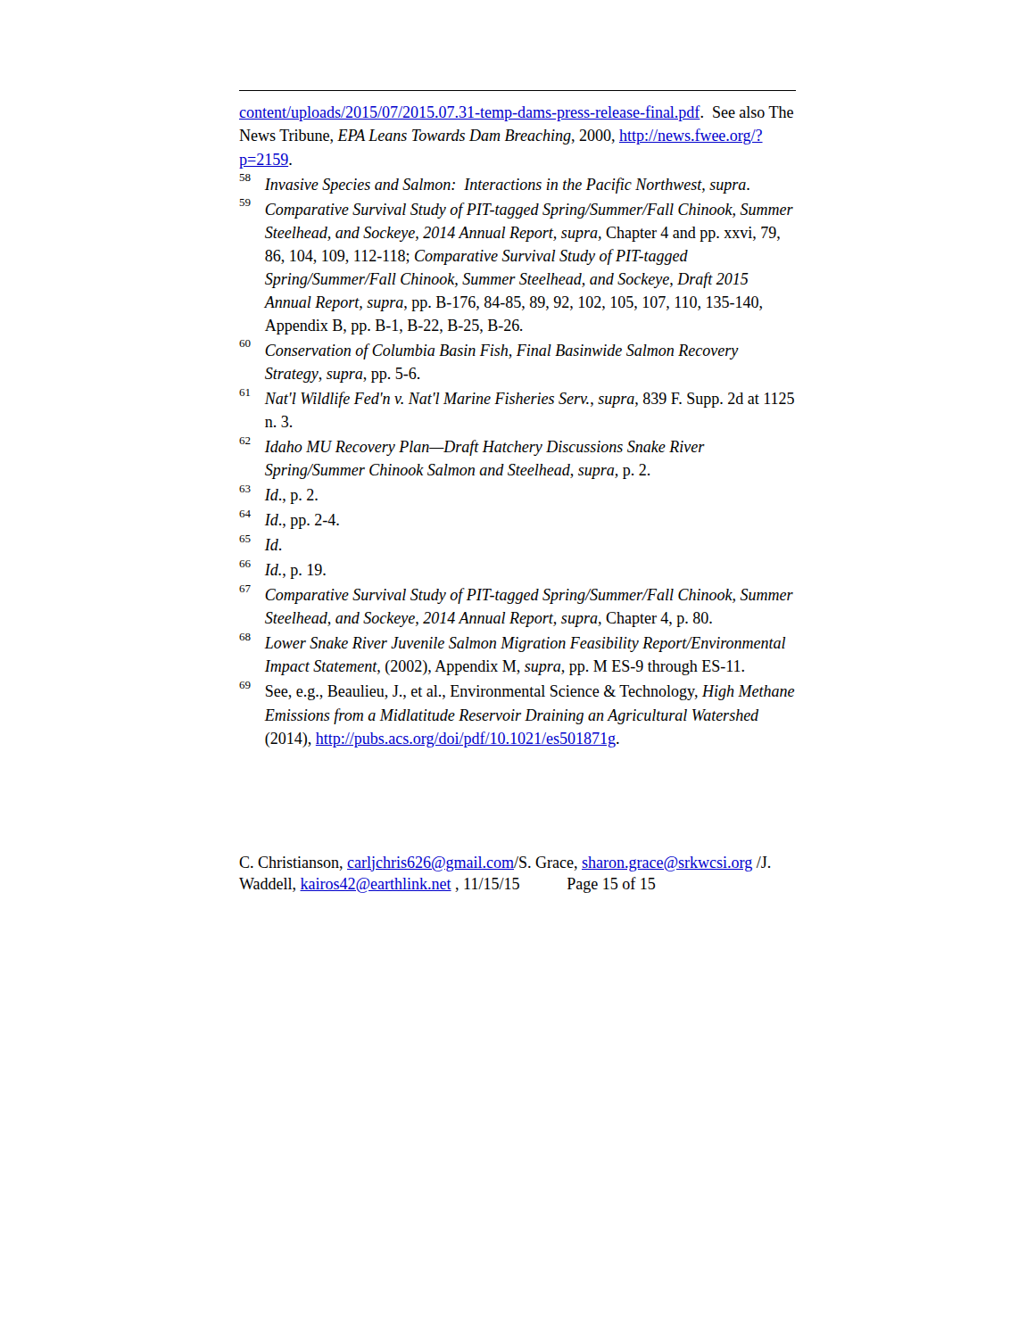content/uploads/2015/07/2015.07.31-temp-dams-press-release-final.pdf. See also The News Tribune, EPA Leans Towards Dam Breaching, 2000, http://news.fwee.org/?p=2159.
58 Invasive Species and Salmon: Interactions in the Pacific Northwest, supra.
59 Comparative Survival Study of PIT-tagged Spring/Summer/Fall Chinook, Summer Steelhead, and Sockeye, 2014 Annual Report, supra, Chapter 4 and pp. xxvi, 79, 86, 104, 109, 112-118; Comparative Survival Study of PIT-tagged Spring/Summer/Fall Chinook, Summer Steelhead, and Sockeye, Draft 2015 Annual Report, supra, pp. B-176, 84-85, 89, 92, 102, 105, 107, 110, 135-140, Appendix B, pp. B-1, B-22, B-25, B-26.
60 Conservation of Columbia Basin Fish, Final Basinwide Salmon Recovery Strategy, supra, pp. 5-6.
61 Nat'l Wildlife Fed'n v. Nat'l Marine Fisheries Serv., supra, 839 F. Supp. 2d at 1125 n. 3.
62 Idaho MU Recovery Plan—Draft Hatchery Discussions Snake River Spring/Summer Chinook Salmon and Steelhead, supra, p. 2.
63 Id., p. 2.
64 Id., pp. 2-4.
65 Id.
66 Id., p. 19.
67 Comparative Survival Study of PIT-tagged Spring/Summer/Fall Chinook, Summer Steelhead, and Sockeye, 2014 Annual Report, supra, Chapter 4, p. 80.
68 Lower Snake River Juvenile Salmon Migration Feasibility Report/Environmental Impact Statement, (2002), Appendix M, supra, pp. M ES-9 through ES-11.
69 See, e.g., Beaulieu, J., et al., Environmental Science & Technology, High Methane Emissions from a Midlatitude Reservoir Draining an Agricultural Watershed (2014), http://pubs.acs.org/doi/pdf/10.1021/es501871g.
C. Christianson, carljchris626@gmail.com/S. Grace, sharon.grace@srkwcsi.org /J. Waddell, kairos42@earthlink.net , 11/15/15Page 15 of 15